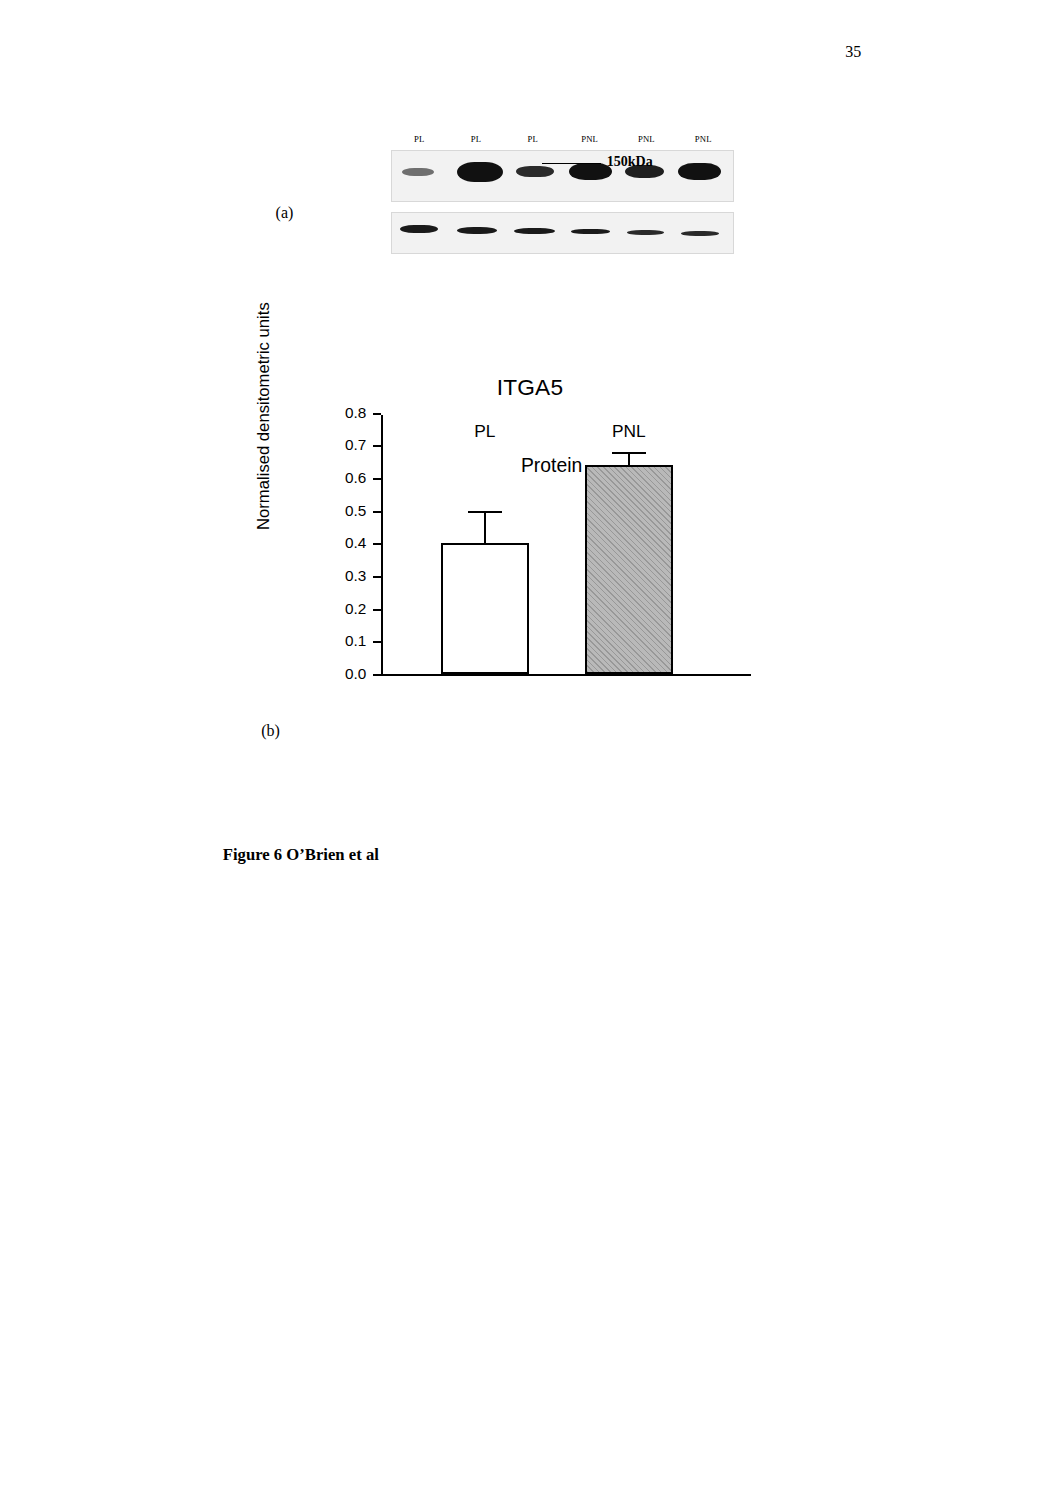35
(a)
PL PL PL PNL PNL PNL
150kDa
ITGA5
0.0
0.1
0.2
0.3
0.4
0.5
0.6
0.7
0.8
PL
PNL
Protein
Normalised densitometric units
(b)
Figure 6 O’Brien et al